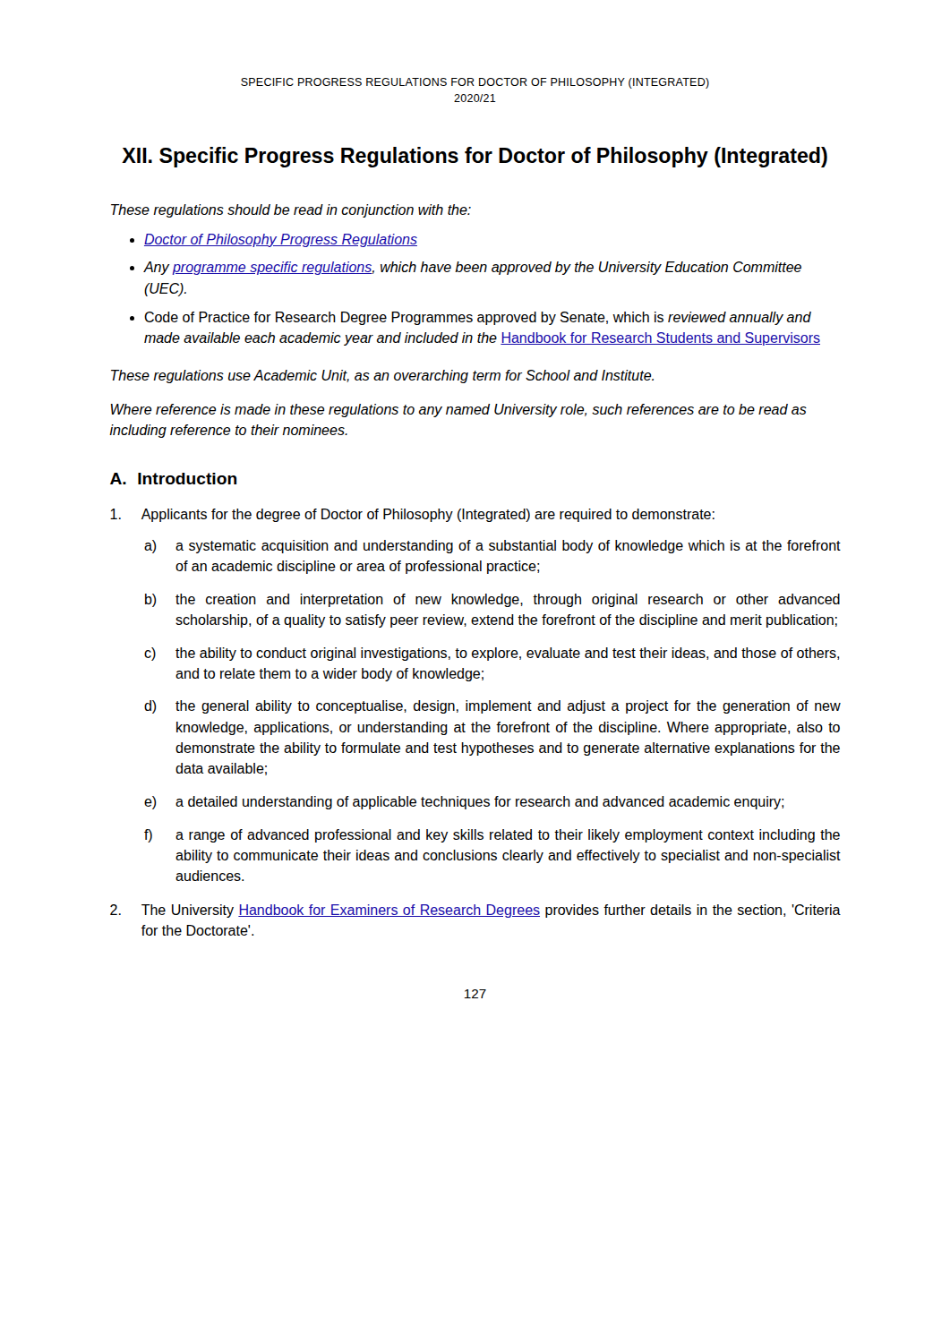SPECIFIC PROGRESS REGULATIONS FOR DOCTOR OF PHILOSOPHY (INTEGRATED)
2020/21
XII. Specific Progress Regulations for Doctor of Philosophy (Integrated)
These regulations should be read in conjunction with the:
Doctor of Philosophy Progress Regulations
Any programme specific regulations, which have been approved by the University Education Committee (UEC).
Code of Practice for Research Degree Programmes approved by Senate, which is reviewed annually and made available each academic year and included in the Handbook for Research Students and Supervisors
These regulations use Academic Unit, as an overarching term for School and Institute.
Where reference is made in these regulations to any named University role, such references are to be read as including reference to their nominees.
A. Introduction
Applicants for the degree of Doctor of Philosophy (Integrated) are required to demonstrate:
a systematic acquisition and understanding of a substantial body of knowledge which is at the forefront of an academic discipline or area of professional practice;
the creation and interpretation of new knowledge, through original research or other advanced scholarship, of a quality to satisfy peer review, extend the forefront of the discipline and merit publication;
the ability to conduct original investigations, to explore, evaluate and test their ideas, and those of others, and to relate them to a wider body of knowledge;
the general ability to conceptualise, design, implement and adjust a project for the generation of new knowledge, applications, or understanding at the forefront of the discipline. Where appropriate, also to demonstrate the ability to formulate and test hypotheses and to generate alternative explanations for the data available;
a detailed understanding of applicable techniques for research and advanced academic enquiry;
a range of advanced professional and key skills related to their likely employment context including the ability to communicate their ideas and conclusions clearly and effectively to specialist and non-specialist audiences.
The University Handbook for Examiners of Research Degrees provides further details in the section, 'Criteria for the Doctorate'.
127